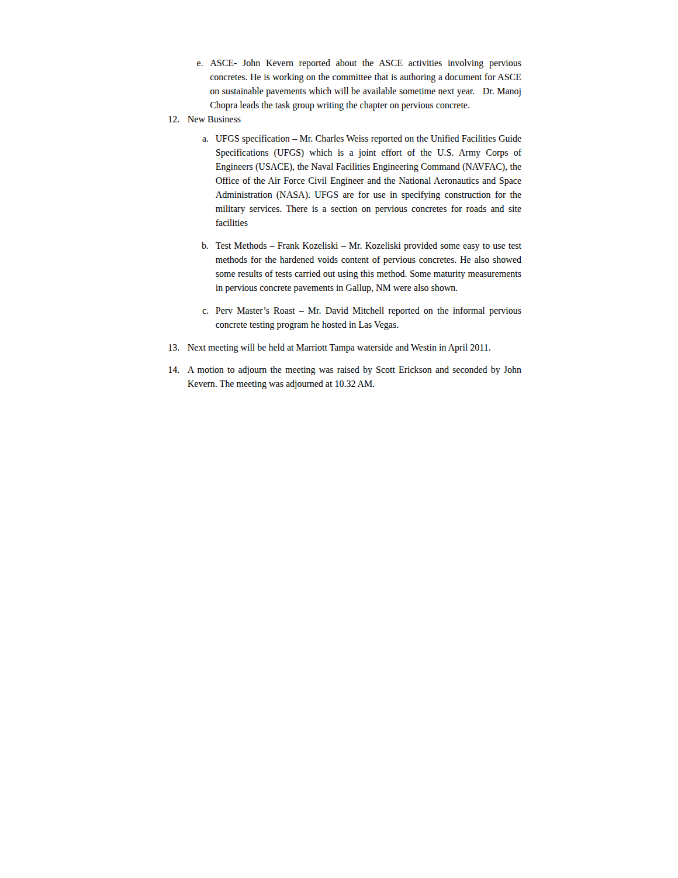ASCE- John Kevern reported about the ASCE activities involving pervious concretes. He is working on the committee that is authoring a document for ASCE on sustainable pavements which will be available sometime next year. Dr. Manoj Chopra leads the task group writing the chapter on pervious concrete.
New Business
UFGS specification – Mr. Charles Weiss reported on the Unified Facilities Guide Specifications (UFGS) which is a joint effort of the U.S. Army Corps of Engineers (USACE), the Naval Facilities Engineering Command (NAVFAC), the Office of the Air Force Civil Engineer and the National Aeronautics and Space Administration (NASA). UFGS are for use in specifying construction for the military services. There is a section on pervious concretes for roads and site facilities
Test Methods – Frank Kozeliski – Mr. Kozeliski provided some easy to use test methods for the hardened voids content of pervious concretes. He also showed some results of tests carried out using this method. Some maturity measurements in pervious concrete pavements in Gallup, NM were also shown.
Perv Master’s Roast – Mr. David Mitchell reported on the informal pervious concrete testing program he hosted in Las Vegas.
Next meeting will be held at Marriott Tampa waterside and Westin in April 2011.
A motion to adjourn the meeting was raised by Scott Erickson and seconded by John Kevern. The meeting was adjourned at 10.32 AM.